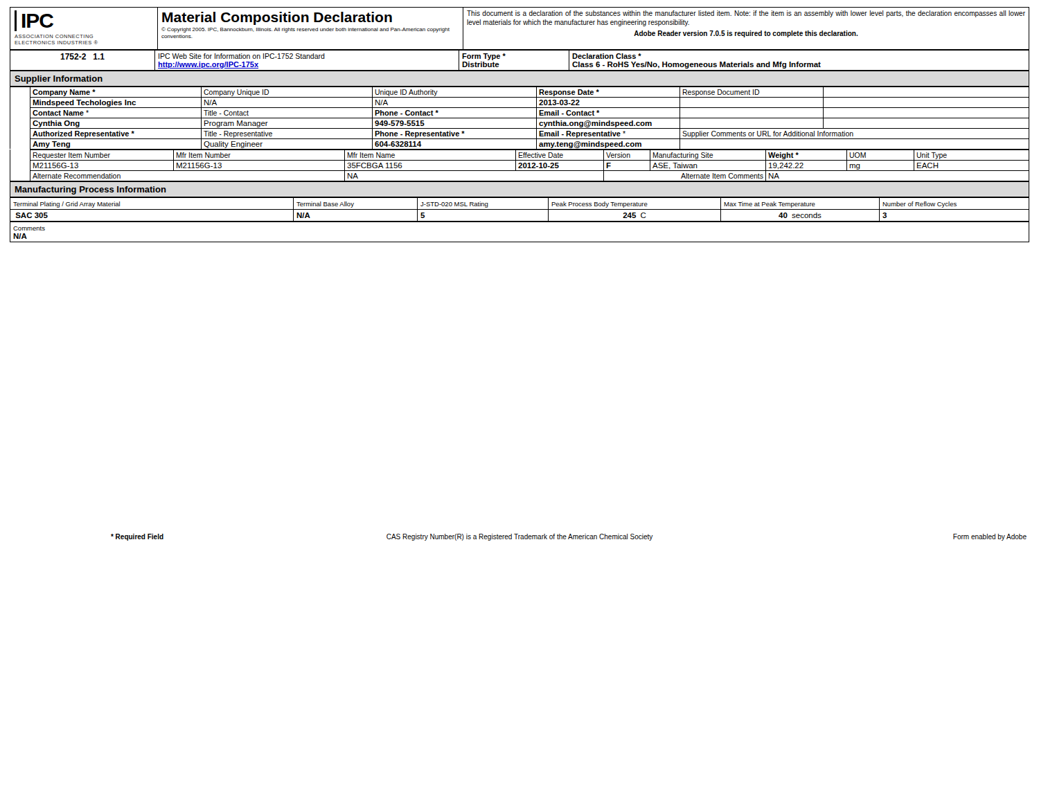| IPC ASSOCIATION CONNECTING ELECTRONICS INDUSTRIES ® | Material Composition Declaration © Copyright 2005. IPC, Bannockburn, Illinois. All rights reserved under both international and Pan-American copyright conventions. | This document is a declaration of the substances within the manufacturer listed item. Note: if the item is an assembly with lower level parts, the declaration encompasses all lower level materials for which the manufacturer has engineering responsibility. Adobe Reader version 7.0.5 is required to complete this declaration. |
| 1752-2 1.1 | IPC Web Site for Information on IPC-1752 Standard http://www.ipc.org/IPC-175x | Form Type * Distribute | Declaration Class * Class 6 - RoHS Yes/No, Homogeneous Materials and Mfg Informat |
| Supplier Information |
| | Company Name * | Company Unique ID | Unique ID Authority | Response Date * | Response Document ID | |
| | Mindspeed Techologies Inc | N/A | N/A | 2013-03-22 | | |
| | Contact Name * | Title - Contact | Phone - Contact * | Email - Contact * | | |
| | Cynthia Ong | Program Manager | 949-579-5515 | cynthia.ong@mindspeed.com | | |
| | Authorized Representative * | Title - Representative | Phone - Representative * | Email - Representative * | Supplier Comments or URL for Additional Information |
| | Amy Teng | Quality Engineer | 604-6328114 | amy.teng@mindspeed.com | |
| | Requester Item Number | Mfr Item Number | Mfr Item Name | Effective Date | Version | Manufacturing Site | Weight * | UOM | Unit Type |
| | M21156G-13 | M21156G-13 | 35FCBGA 1156 | 2012-10-25 | F | ASE, Taiwan | 19,242.22 | mg | EACH |
| | Alternate Recommendation | NA | Alternate Item Comments | NA |
| Manufacturing Process Information |
| Terminal Plating / Grid Array Material | Terminal Base Alloy | J-STD-020 MSL Rating | Peak Process Body Temperature | Max Time at Peak Temperature | Number of Reflow Cycles |
| SAC 305 | N/A | 5 | 245 C | 40 seconds | 3 |
| Comments N/A |
| * Required Field | CAS Registry Number(R) is a Registered Trademark of the American Chemical Society | Form enabled by Adobe |